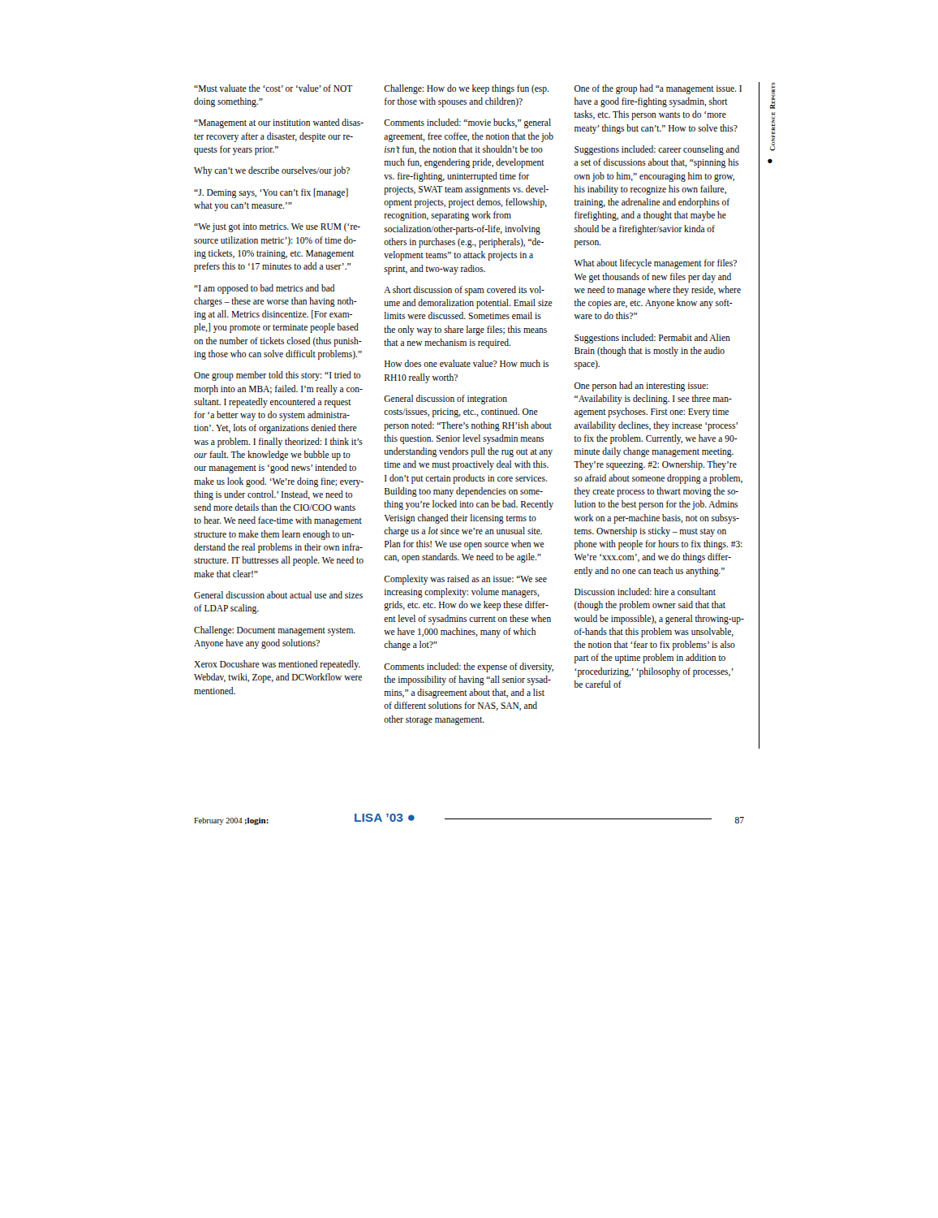● Conference Reports
“Must valuate the ‘cost’ or ‘value’ of NOT doing something.”
“Management at our institution wanted disaster recovery after a disaster, despite our requests for years prior.”
Why can’t we describe ourselves/our job?
“J. Deming says, ‘You can’t fix [manage] what you can’t measure.’”
“We just got into metrics. We use RUM (‘resource utilization metric’): 10% of time doing tickets, 10% training, etc. Management prefers this to ‘17 minutes to add a user’.”
“I am opposed to bad metrics and bad charges – these are worse than having nothing at all. Metrics disincentize. [For example,] you promote or terminate people based on the number of tickets closed (thus punishing those who can solve difficult problems).”
One group member told this story: “I tried to morph into an MBA; failed. I’m really a consultant. I repeatedly encountered a request for ‘a better way to do system administration’. Yet, lots of organizations denied there was a problem. I finally theorized: I think it’s our fault. The knowledge we bubble up to our management is ‘good news’ intended to make us look good. ‘We’re doing fine; everything is under control.’ Instead, we need to send more details than the CIO/COO wants to hear. We need face-time with management structure to make them learn enough to understand the real problems in their own infrastructure. IT buttresses all people. We need to make that clear!”
General discussion about actual use and sizes of LDAP scaling.
Challenge: Document management system. Anyone have any good solutions?
Xerox Docushare was mentioned repeatedly. Webdav, twiki, Zope, and DCWorkflow were mentioned.
Challenge: How do we keep things fun (esp. for those with spouses and children)?
Comments included: “movie bucks,” general agreement, free coffee, the notion that the job isn’t fun, the notion that it shouldn’t be too much fun, engendering pride, development vs. fire-fighting, uninterrupted time for projects, SWAT team assignments vs. development projects, project demos, fellowship, recognition, separating work from socialization/other-parts-of-life, involving others in purchases (e.g., peripherals), “development teams” to attack projects in a sprint, and two-way radios.
A short discussion of spam covered its volume and demoralization potential. Email size limits were discussed. Sometimes email is the only way to share large files; this means that a new mechanism is required.
How does one evaluate value? How much is RH10 really worth?
General discussion of integration costs/issues, pricing, etc., continued. One person noted: “There’s nothing RH’ish about this question. Senior level sysadmin means understanding vendors pull the rug out at any time and we must proactively deal with this. I don’t put certain products in core services. Building too many dependencies on something you’re locked into can be bad. Recently Verisign changed their licensing terms to charge us a lot since we’re an unusual site. Plan for this! We use open source when we can, open standards. We need to be agile.”
Complexity was raised as an issue: “We see increasing complexity: volume managers, grids, etc. etc. How do we keep these different level of sysadmins current on these when we have 1,000 machines, many of which change a lot?”
Comments included: the expense of diversity, the impossibility of having “all senior sysadmins,” a disagreement about that, and a list of different solutions for NAS, SAN, and other storage management.
One of the group had “a management issue. I have a good fire-fighting sysadmin, short tasks, etc. This person wants to do ‘more meaty’ things but can’t.” How to solve this?
Suggestions included: career counseling and a set of discussions about that, “spinning his own job to him,” encouraging him to grow, his inability to recognize his own failure, training, the adrenaline and endorphins of firefighting, and a thought that maybe he should be a firefighter/savior kinda of person.
What about lifecycle management for files? We get thousands of new files per day and we need to manage where they reside, where the copies are, etc. Anyone know any software to do this?”
Suggestions included: Permabit and Alien Brain (though that is mostly in the audio space).
One person had an interesting issue: “Availability is declining. I see three management psychoses. First one: Every time availability declines, they increase ‘process’ to fix the problem. Currently, we have a 90-minute daily change management meeting. They’re squeezing. #2: Ownership. They’re so afraid about someone dropping a problem, they create process to thwart moving the solution to the best person for the job. Admins work on a per-machine basis, not on subsystems. Ownership is sticky – must stay on phone with people for hours to fix things. #3: We’re ‘xxx.com’, and we do things differently and no one can teach us anything.”
Discussion included: hire a consultant (though the problem owner said that that would be impossible), a general throwing-up-of-hands that this problem was unsolvable, the notion that ‘fear to fix problems’ is also part of the uptime problem in addition to ‘procedurizing,’ ‘philosophy of processes,’ be careful of
February 2004 ;login:
LISA ’03 ●
87